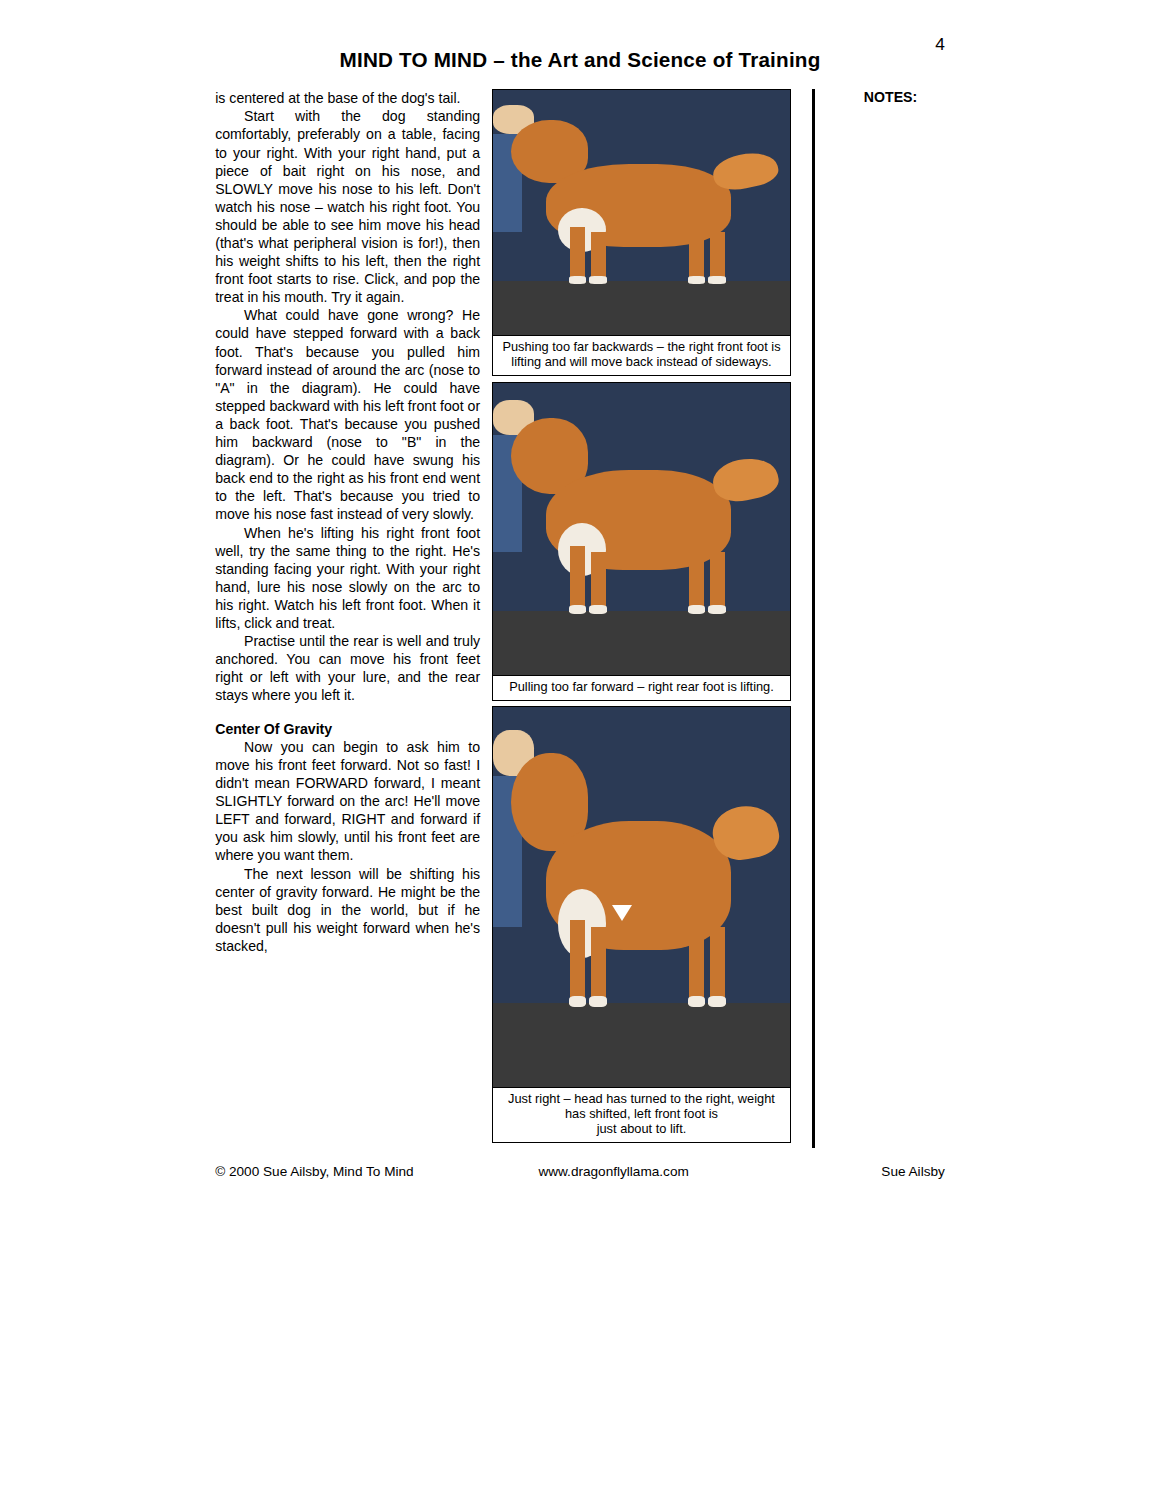4
MIND TO MIND – the Art and Science of Training
is centered at the base of the dog's tail.
Start with the dog standing comfortably, preferably on a table, facing to your right. With your right hand, put a piece of bait right on his nose, and SLOWLY move his nose to his left. Don't watch his nose – watch his right foot. You should be able to see him move his head (that's what peripheral vision is for!), then his weight shifts to his left, then the right front foot starts to rise. Click, and pop the treat in his mouth. Try it again.
What could have gone wrong? He could have stepped forward with a back foot. That's because you pulled him forward instead of around the arc (nose to "A" in the diagram). He could have stepped backward with his left front foot or a back foot. That's because you pushed him backward (nose to "B" in the diagram). Or he could have swung his back end to the right as his front end went to the left. That's because you tried to move his nose fast instead of very slowly.
When he's lifting his right front foot well, try the same thing to the right. He's standing facing your right. With your right hand, lure his nose slowly on the arc to his right. Watch his left front foot. When it lifts, click and treat.
Practise until the rear is well and truly anchored. You can move his front feet right or left with your lure, and the rear stays where you left it.
Center Of Gravity
Now you can begin to ask him to move his front feet forward. Not so fast! I didn't mean FORWARD forward, I meant SLIGHTLY forward on the arc! He'll move LEFT and forward, RIGHT and forward if you ask him slowly, until his front feet are where you want them.
The next lesson will be shifting his center of gravity forward. He might be the best built dog in the world, but if he doesn't pull his weight forward when he's stacked,
Pushing too far backwards – the right front foot is lifting and will move back instead of sideways.
Pulling too far forward – right rear foot is lifting.
Just right – head has turned to the right, weight has shifted, left front foot is
just about to lift.
NOTES:
© 2000 Sue Ailsby, Mind To Mind
www.dragonflyllama.com
Sue Ailsby